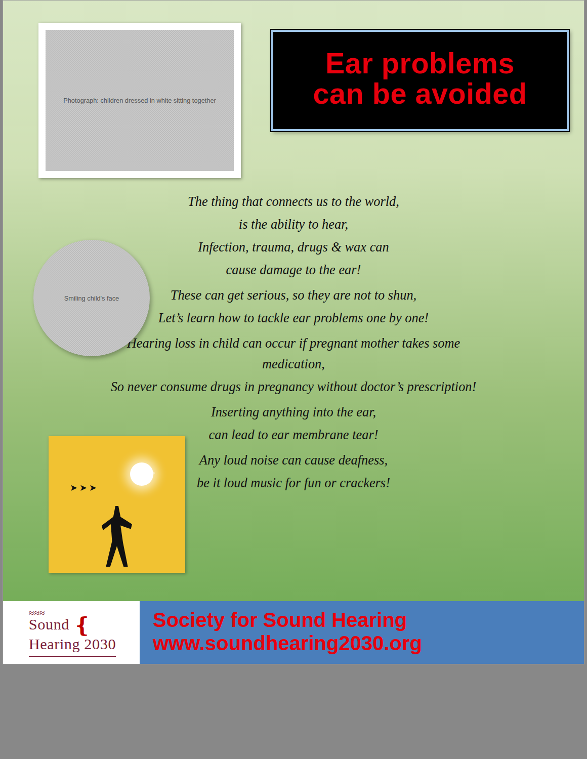Photograph: children dressed in white sitting together
Ear problems
can be avoided
Smiling child's face
➤➤➤
The thing that connects us to the world,
is the ability to hear,
Infection, trauma, drugs & wax can
cause damage to the ear!
These can get serious, so they are not to shun,
Let’s learn how to tackle ear problems one by one!
Hearing loss in child can occur if pregnant mother takes some medication,
So never consume drugs in pregnancy without doctor’s prescription!
Inserting anything into the ear,
can lead to ear membrane tear!
Any loud noise can cause deafness,
be it loud music for fun or crackers!
≈≈≈ Sound ❴ Hearing 2030
Society for Sound Hearing
www.soundhearing2030.org